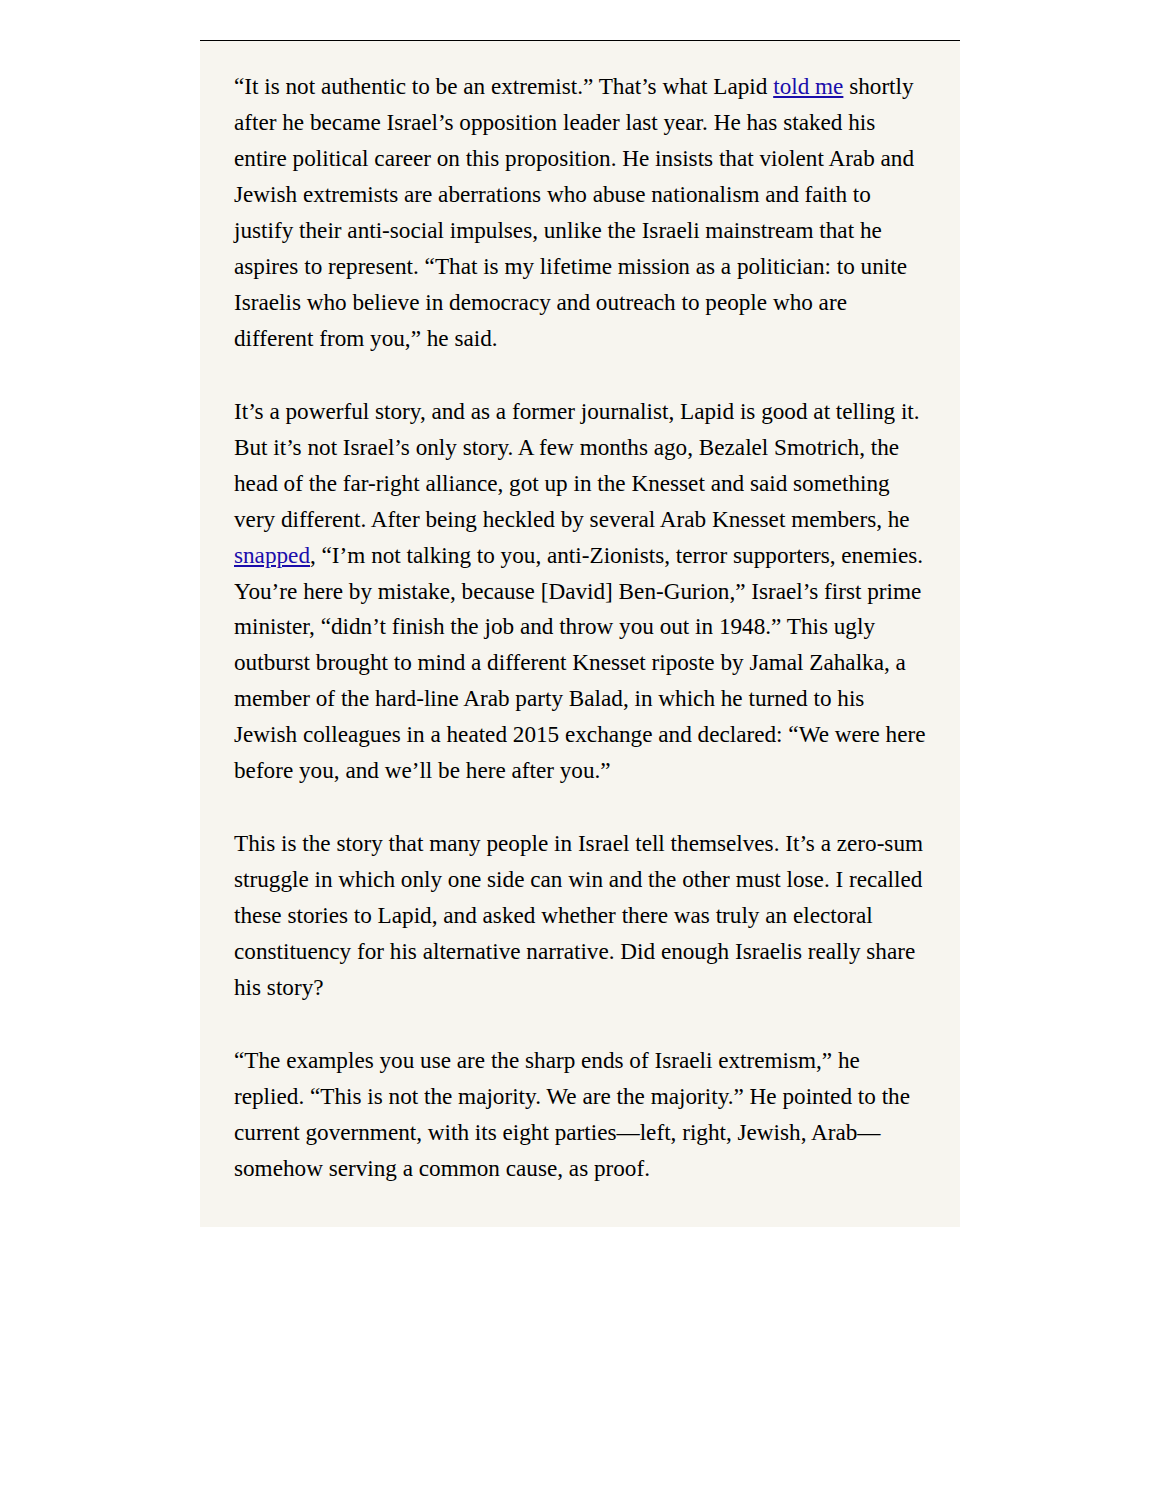“It is not authentic to be an extremist.” That’s what Lapid told me shortly after he became Israel’s opposition leader last year. He has staked his entire political career on this proposition. He insists that violent Arab and Jewish extremists are aberrations who abuse nationalism and faith to justify their anti-social impulses, unlike the Israeli mainstream that he aspires to represent. “That is my lifetime mission as a politician: to unite Israelis who believe in democracy and outreach to people who are different from you,” he said.
It’s a powerful story, and as a former journalist, Lapid is good at telling it. But it’s not Israel’s only story. A few months ago, Bezalel Smotrich, the head of the far-right alliance, got up in the Knesset and said something very different. After being heckled by several Arab Knesset members, he snapped, “I’m not talking to you, anti-Zionists, terror supporters, enemies. You’re here by mistake, because [David] Ben-Gurion,” Israel’s first prime minister, “didn’t finish the job and throw you out in 1948.” This ugly outburst brought to mind a different Knesset riposte by Jamal Zahalka, a member of the hard-line Arab party Balad, in which he turned to his Jewish colleagues in a heated 2015 exchange and declared: “We were here before you, and we’ll be here after you.”
This is the story that many people in Israel tell themselves. It’s a zero-sum struggle in which only one side can win and the other must lose. I recalled these stories to Lapid, and asked whether there was truly an electoral constituency for his alternative narrative. Did enough Israelis really share his story?
“The examples you use are the sharp ends of Israeli extremism,” he replied. “This is not the majority. We are the majority.” He pointed to the current government, with its eight parties—left, right, Jewish, Arab—somehow serving a common cause, as proof.